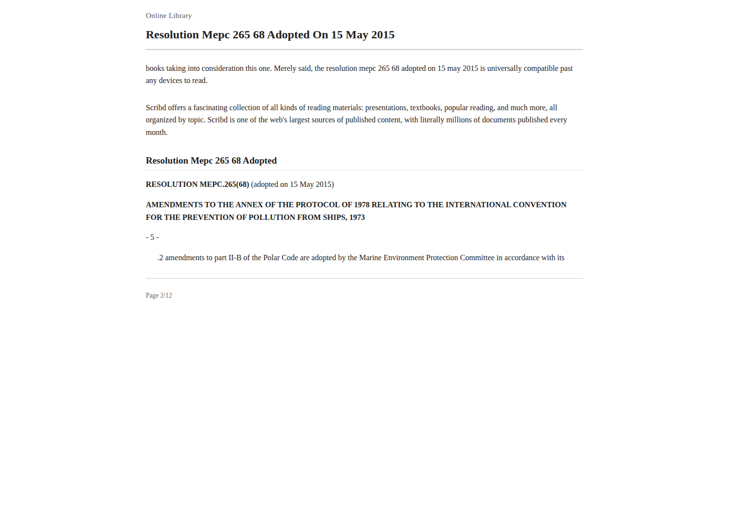Online Library
Resolution Mepc 265 68 Adopted On 15 May 2015
books taking into consideration this one. Merely said, the resolution mepc 265 68 adopted on 15 may 2015 is universally compatible past any devices to read.
Scribd offers a fascinating collection of all kinds of reading materials: presentations, textbooks, popular reading, and much more, all organized by topic. Scribd is one of the web's largest sources of published content, with literally millions of documents published every month.
Resolution Mepc 265 68 Adopted
Resolution MEPC.265(68) (adopted on 15 May 2015)
Amendments to the Annex of the Protocol of 1978 relating to the International Convention for the Prevention of Pollution from Ships, 1973
- 5 -
.2 amendments to part II-B of the Polar Code are adopted by the Marine Environment Protection Committee in accordance with its
Page 2/12